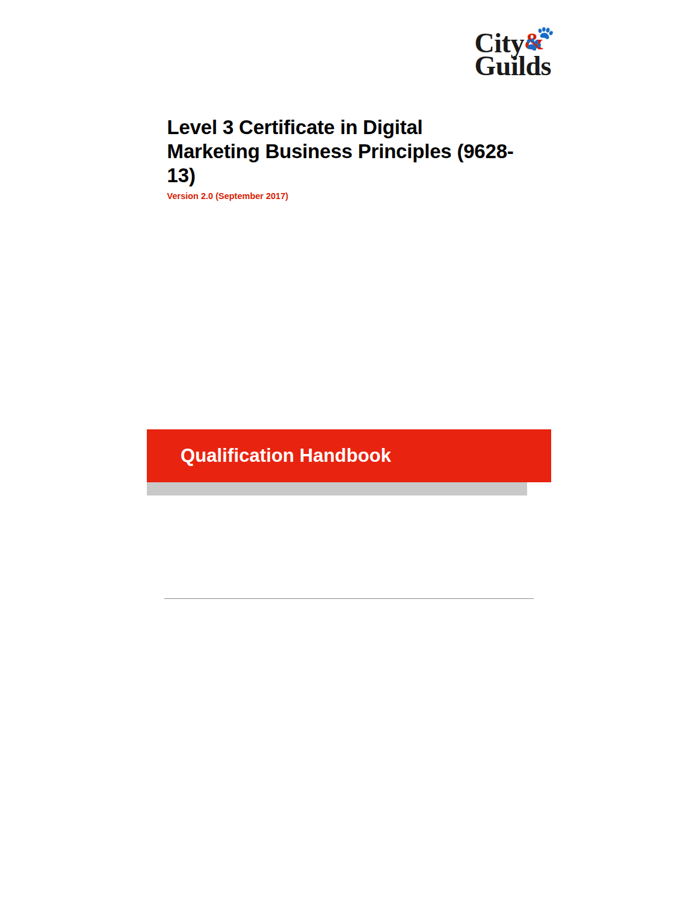🐾 City& Guilds
Level 3 Certificate in Digital Marketing Business Principles (9628-13)
Version 2.0 (September 2017)
Qualification Handbook